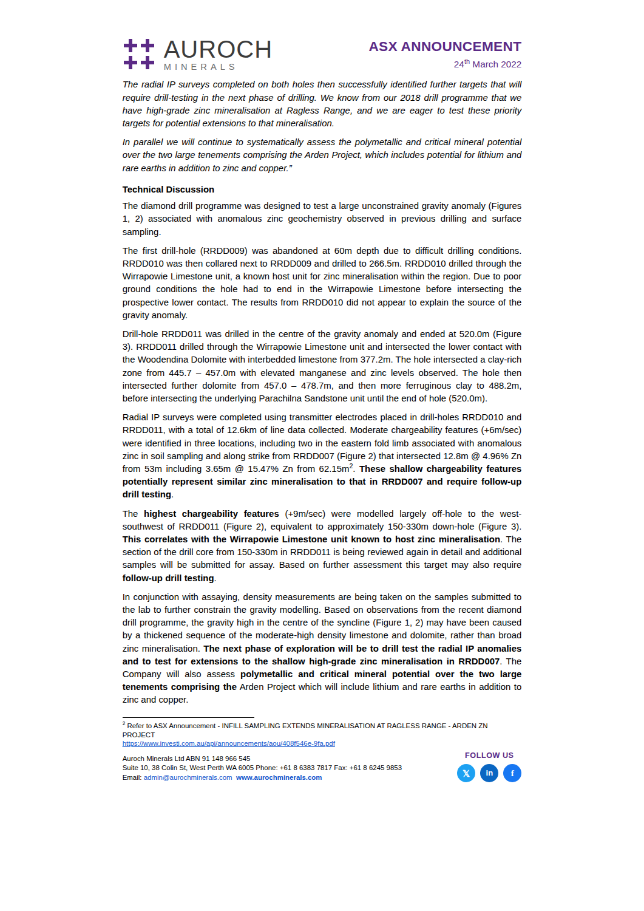AUROCH
MINERALS
ASX ANNOUNCEMENT
24th March 2022
The radial IP surveys completed on both holes then successfully identified further targets that will require drill-testing in the next phase of drilling. We know from our 2018 drill programme that we have high-grade zinc mineralisation at Ragless Range, and we are eager to test these priority targets for potential extensions to that mineralisation.
In parallel we will continue to systematically assess the polymetallic and critical mineral potential over the two large tenements comprising the Arden Project, which includes potential for lithium and rare earths in addition to zinc and copper.”
Technical Discussion
The diamond drill programme was designed to test a large unconstrained gravity anomaly (Figures 1, 2) associated with anomalous zinc geochemistry observed in previous drilling and surface sampling.
The first drill-hole (RRDD009) was abandoned at 60m depth due to difficult drilling conditions. RRDD010 was then collared next to RRDD009 and drilled to 266.5m. RRDD010 drilled through the Wirrapowie Limestone unit, a known host unit for zinc mineralisation within the region. Due to poor ground conditions the hole had to end in the Wirrapowie Limestone before intersecting the prospective lower contact. The results from RRDD010 did not appear to explain the source of the gravity anomaly.
Drill-hole RRDD011 was drilled in the centre of the gravity anomaly and ended at 520.0m (Figure 3). RRDD011 drilled through the Wirrapowie Limestone unit and intersected the lower contact with the Woodendina Dolomite with interbedded limestone from 377.2m. The hole intersected a clay-rich zone from 445.7 – 457.0m with elevated manganese and zinc levels observed. The hole then intersected further dolomite from 457.0 – 478.7m, and then more ferruginous clay to 488.2m, before intersecting the underlying Parachilna Sandstone unit until the end of hole (520.0m).
Radial IP surveys were completed using transmitter electrodes placed in drill-holes RRDD010 and RRDD011, with a total of 12.6km of line data collected. Moderate chargeability features (+6m/sec) were identified in three locations, including two in the eastern fold limb associated with anomalous zinc in soil sampling and along strike from RRDD007 (Figure 2) that intersected 12.8m @ 4.96% Zn from 53m including 3.65m @ 15.47% Zn from 62.15m2. These shallow chargeability features potentially represent similar zinc mineralisation to that in RRDD007 and require follow-up drill testing.
The highest chargeability features (+9m/sec) were modelled largely off-hole to the west-southwest of RRDD011 (Figure 2), equivalent to approximately 150-330m down-hole (Figure 3). This correlates with the Wirrapowie Limestone unit known to host zinc mineralisation. The section of the drill core from 150-330m in RRDD011 is being reviewed again in detail and additional samples will be submitted for assay. Based on further assessment this target may also require follow-up drill testing.
In conjunction with assaying, density measurements are being taken on the samples submitted to the lab to further constrain the gravity modelling. Based on observations from the recent diamond drill programme, the gravity high in the centre of the syncline (Figure 1, 2) may have been caused by a thickened sequence of the moderate-high density limestone and dolomite, rather than broad zinc mineralisation. The next phase of exploration will be to drill test the radial IP anomalies and to test for extensions to the shallow high-grade zinc mineralisation in RRDD007. The Company will also assess polymetallic and critical mineral potential over the two large tenements comprising the Arden Project which will include lithium and rare earths in addition to zinc and copper.
2 Refer to ASX Announcement - INFILL SAMPLING EXTENDS MINERALISATION AT RAGLESS RANGE - ARDEN ZN PROJECT
https://www.investi.com.au/api/announcements/aou/408f546e-9fa.pdf
Auroch Minerals Ltd ABN 91 148 966 545
Suite 10, 38 Colin St, West Perth WA 6005 Phone: +61 8 6383 7817 Fax: +61 8 6245 9853
Email: admin@aurochminerals.com www.aurochminerals.com
FOLLOW US
𝕏
in
f